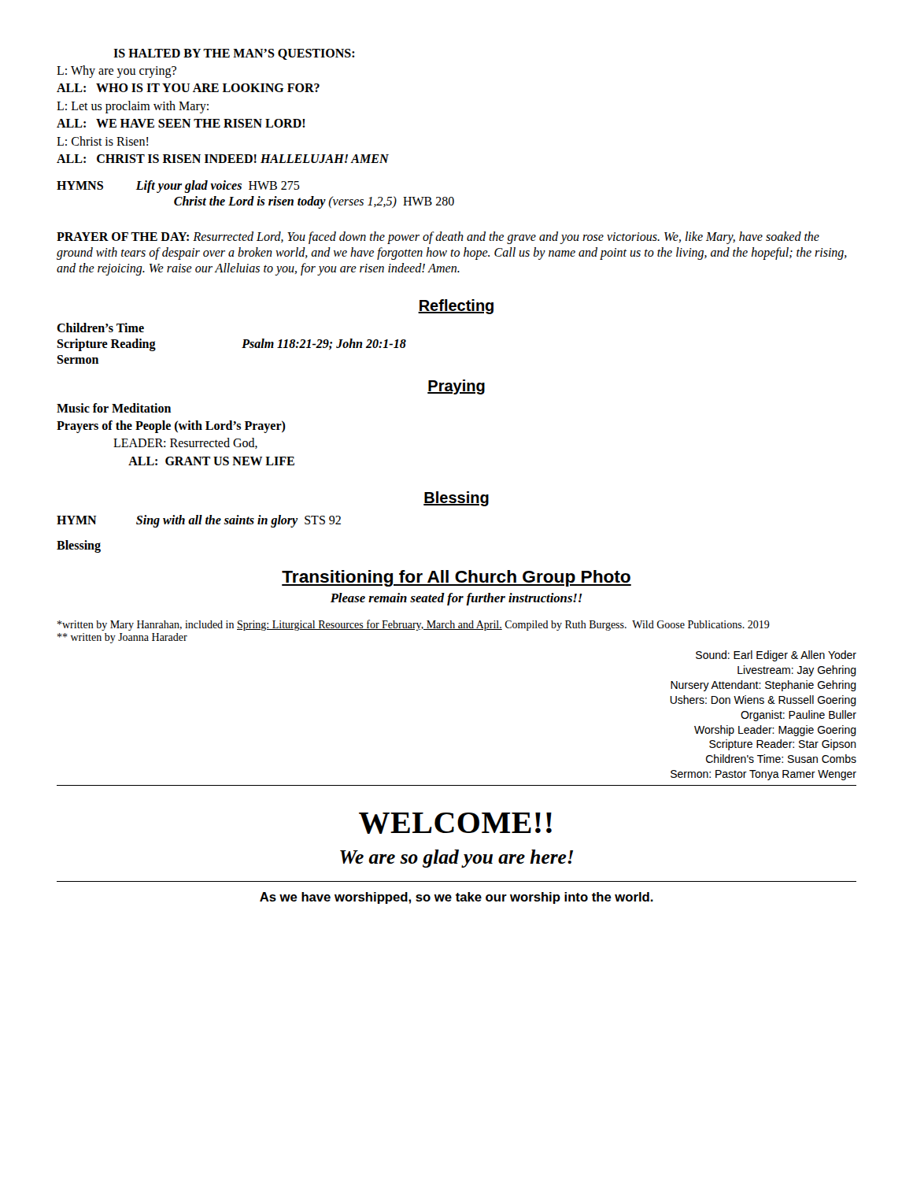IS HALTED BY THE MAN’S QUESTIONS:
L: Why are you crying?
ALL: WHO IS IT YOU ARE LOOKING FOR?
L: Let us proclaim with Mary:
ALL: WE HAVE SEEN THE RISEN LORD!
L: Christ is Risen!
ALL: CHRIST IS RISEN INDEED! HALLELUJAH! AMEN
HYMNS Lift your glad voices HWB 275
Christ the Lord is risen today (verses 1,2,5) HWB 280
PRAYER OF THE DAY: Resurrected Lord, You faced down the power of death and the grave and you rose victorious. We, like Mary, have soaked the ground with tears of despair over a broken world, and we have forgotten how to hope. Call us by name and point us to the living, and the hopeful; the rising, and the rejoicing. We raise our Alleluias to you, for you are risen indeed! Amen.
Reflecting
Children’s Time
Scripture Reading Psalm 118:21-29; John 20:1-18
Sermon
Praying
Music for Meditation
Prayers of the People (with Lord’s Prayer)
LEADER: Resurrected God,
ALL: GRANT US NEW LIFE
Blessing
HYMN Sing with all the saints in glory STS 92
Blessing
Transitioning for All Church Group Photo
Please remain seated for further instructions!!
*written by Mary Hanrahan, included in Spring: Liturgical Resources for February, March and April. Compiled by Ruth Burgess. Wild Goose Publications. 2019
** written by Joanna Harader
Sound: Earl Ediger & Allen Yoder
Livestream: Jay Gehring
Nursery Attendant: Stephanie Gehring
Ushers: Don Wiens & Russell Goering
Organist: Pauline Buller
Worship Leader: Maggie Goering
Scripture Reader: Star Gipson
Children's Time: Susan Combs
Sermon: Pastor Tonya Ramer Wenger
WELCOME!!
We are so glad you are here!
As we have worshipped, so we take our worship into the world.